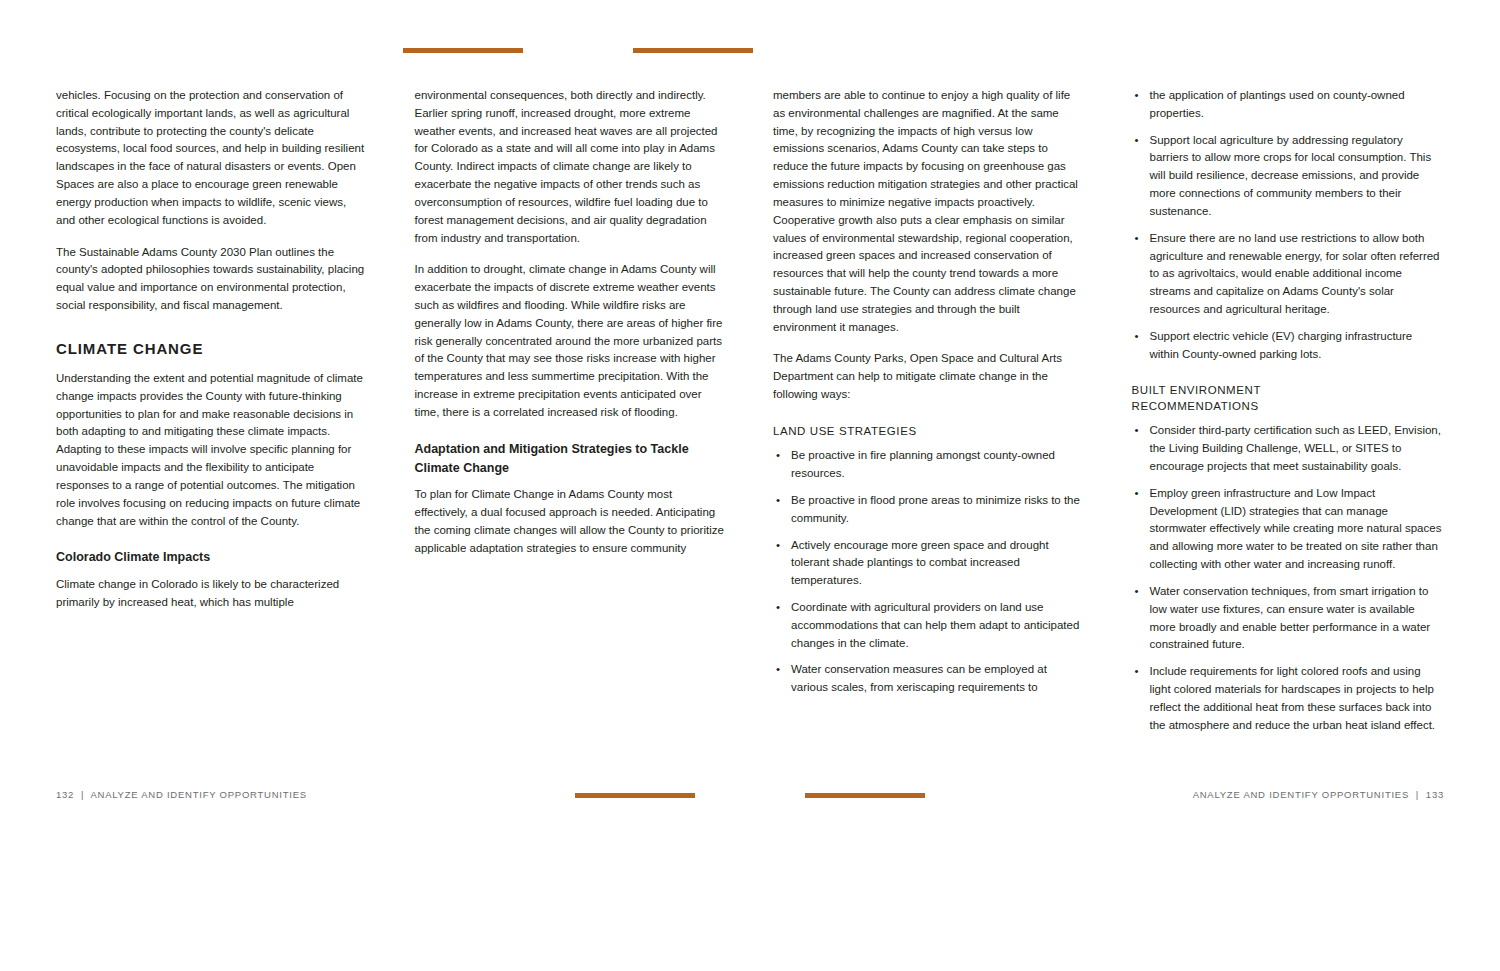vehicles. Focusing on the protection and conservation of critical ecologically important lands, as well as agricultural lands, contribute to protecting the county's delicate ecosystems, local food sources, and help in building resilient landscapes in the face of natural disasters or events. Open Spaces are also a place to encourage green renewable energy production when impacts to wildlife, scenic views, and other ecological functions is avoided.
The Sustainable Adams County 2030 Plan outlines the county's adopted philosophies towards sustainability, placing equal value and importance on environmental protection, social responsibility, and fiscal management.
Climate Change
Understanding the extent and potential magnitude of climate change impacts provides the County with future-thinking opportunities to plan for and make reasonable decisions in both adapting to and mitigating these climate impacts. Adapting to these impacts will involve specific planning for unavoidable impacts and the flexibility to anticipate responses to a range of potential outcomes. The mitigation role involves focusing on reducing impacts on future climate change that are within the control of the County.
Colorado Climate Impacts
Climate change in Colorado is likely to be characterized primarily by increased heat, which has multiple
environmental consequences, both directly and indirectly. Earlier spring runoff, increased drought, more extreme weather events, and increased heat waves are all projected for Colorado as a state and will all come into play in Adams County. Indirect impacts of climate change are likely to exacerbate the negative impacts of other trends such as overconsumption of resources, wildfire fuel loading due to forest management decisions, and air quality degradation from industry and transportation.
In addition to drought, climate change in Adams County will exacerbate the impacts of discrete extreme weather events such as wildfires and flooding. While wildfire risks are generally low in Adams County, there are areas of higher fire risk generally concentrated around the more urbanized parts of the County that may see those risks increase with higher temperatures and less summertime precipitation. With the increase in extreme precipitation events anticipated over time, there is a correlated increased risk of flooding.
Adaptation and Mitigation Strategies to Tackle Climate Change
To plan for Climate Change in Adams County most effectively, a dual focused approach is needed. Anticipating the coming climate changes will allow the County to prioritize applicable adaptation strategies to ensure community
members are able to continue to enjoy a high quality of life as environmental challenges are magnified. At the same time, by recognizing the impacts of high versus low emissions scenarios, Adams County can take steps to reduce the future impacts by focusing on greenhouse gas emissions reduction mitigation strategies and other practical measures to minimize negative impacts proactively. Cooperative growth also puts a clear emphasis on similar values of environmental stewardship, regional cooperation, increased green spaces and increased conservation of resources that will help the county trend towards a more sustainable future. The County can address climate change through land use strategies and through the built environment it manages.
The Adams County Parks, Open Space and Cultural Arts Department can help to mitigate climate change in the following ways:
Land Use Strategies
Be proactive in fire planning amongst county-owned resources.
Be proactive in flood prone areas to minimize risks to the community.
Actively encourage more green space and drought tolerant shade plantings to combat increased temperatures.
Coordinate with agricultural providers on land use accommodations that can help them adapt to anticipated changes in the climate.
Water conservation measures can be employed at various scales, from xeriscaping requirements to
the application of plantings used on county-owned properties.
Support local agriculture by addressing regulatory barriers to allow more crops for local consumption. This will build resilience, decrease emissions, and provide more connections of community members to their sustenance.
Ensure there are no land use restrictions to allow both agriculture and renewable energy, for solar often referred to as agrivoltaics, would enable additional income streams and capitalize on Adams County's solar resources and agricultural heritage.
Support electric vehicle (EV) charging infrastructure within County-owned parking lots.
Built Environment
Recommendations
Consider third-party certification such as LEED, Envision, the Living Building Challenge, WELL, or SITES to encourage projects that meet sustainability goals.
Employ green infrastructure and Low Impact Development (LID) strategies that can manage stormwater effectively while creating more natural spaces and allowing more water to be treated on site rather than collecting with other water and increasing runoff.
Water conservation techniques, from smart irrigation to low water use fixtures, can ensure water is available more broadly and enable better performance in a water constrained future.
Include requirements for light colored roofs and using light colored materials for hardscapes in projects to help reflect the additional heat from these surfaces back into the atmosphere and reduce the urban heat island effect.
132 | Analyze and Identify Opportunities
Analyze and Identify Opportunities | 133